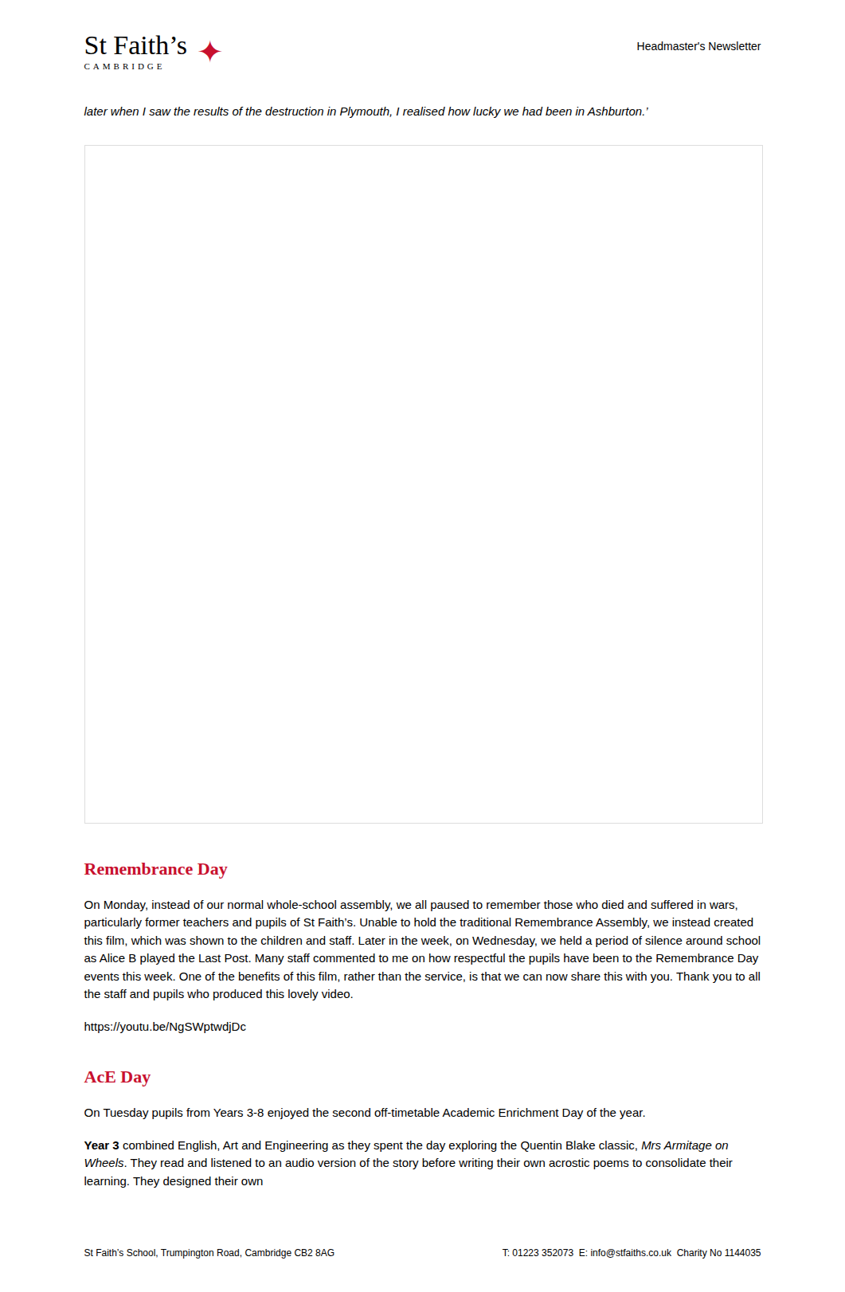St Faith’s
CAMBRIDGE
✦
Headmaster's Newsletter
later when I saw the results of the destruction in Plymouth, I realised how lucky we had been in Ashburton.’
Remembrance Day
On Monday, instead of our normal whole-school assembly, we all paused to remember those who died and suffered in wars, particularly former teachers and pupils of St Faith’s. Unable to hold the traditional Remembrance Assembly, we instead created this film, which was shown to the children and staff. Later in the week, on Wednesday, we held a period of silence around school as Alice B played the Last Post. Many staff commented to me on how respectful the pupils have been to the Remembrance Day events this week. One of the benefits of this film, rather than the service, is that we can now share this with you. Thank you to all the staff and pupils who produced this lovely video.
https://youtu.be/NgSWptwdjDc
AcE Day
On Tuesday pupils from Years 3-8 enjoyed the second off-timetable Academic Enrichment Day of the year.
Year 3 combined English, Art and Engineering as they spent the day exploring the Quentin Blake classic, Mrs Armitage on Wheels. They read and listened to an audio version of the story before writing their own acrostic poems to consolidate their learning. They designed their own
St Faith’s School, Trumpington Road, Cambridge CB2 8AG T: 01223 352073 E: info@stfaiths.co.uk Charity No 1144035